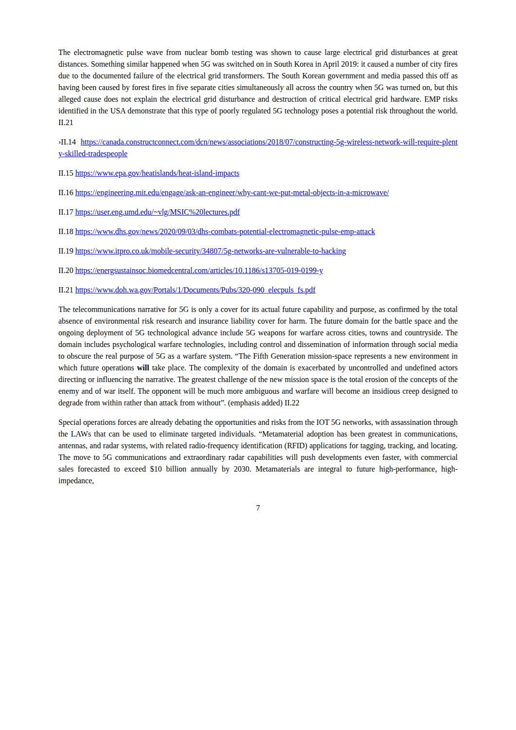The electromagnetic pulse wave from nuclear bomb testing was shown to cause large electrical grid disturbances at great distances. Something similar happened when 5G was switched on in South Korea in April 2019: it caused a number of city fires due to the documented failure of the electrical grid transformers. The South Korean government and media passed this off as having been caused by forest fires in five separate cities simultaneously all across the country when 5G was turned on, but this alleged cause does not explain the electrical grid disturbance and destruction of critical electrical grid hardware. EMP risks identified in the USA demonstrate that this type of poorly regulated 5G technology poses a potential risk throughout the world. II.21
›II.14 https://canada.constructconnect.com/dcn/news/associations/2018/07/constructing-5g-wireless-network-will-require-plenty-skilled-tradespeople
II.15 https://www.epa.gov/heatislands/heat-island-impacts
II.16 https://engineering.mit.edu/engage/ask-an-engineer/why-cant-we-put-metal-objects-in-a-microwave/
II.17 https://user.eng.umd.edu/~vlg/MSIC%20lectures.pdf
II.18 https://www.dhs.gov/news/2020/09/03/dhs-combats-potential-electromagnetic-pulse-emp-attack
II.19 https://www.itpro.co.uk/mobile-security/34807/5g-networks-are-vulnerable-to-hacking
II.20 https://energsustainsoc.biomedcentral.com/articles/10.1186/s13705-019-0199-y
II.21 https://www.doh.wa.gov/Portals/1/Documents/Pubs/320-090_elecpuls_fs.pdf
The telecommunications narrative for 5G is only a cover for its actual future capability and purpose, as confirmed by the total absence of environmental risk research and insurance liability cover for harm. The future domain for the battle space and the ongoing deployment of 5G technological advance include 5G weapons for warfare across cities, towns and countryside. The domain includes psychological warfare technologies, including control and dissemination of information through social media to obscure the real purpose of 5G as a warfare system. “The Fifth Generation mission-space represents a new environment in which future operations will take place. The complexity of the domain is exacerbated by uncontrolled and undefined actors directing or influencing the narrative. The greatest challenge of the new mission space is the total erosion of the concepts of the enemy and of war itself. The opponent will be much more ambiguous and warfare will become an insidious creep designed to degrade from within rather than attack from without”. (emphasis added) II.22
Special operations forces are already debating the opportunities and risks from the IOT 5G networks, with assassination through the LAWs that can be used to eliminate targeted individuals. “Metamaterial adoption has been greatest in communications, antennas, and radar systems, with related radio-frequency identification (RFID) applications for tagging, tracking, and locating. The move to 5G communications and extraordinary radar capabilities will push developments even faster, with commercial sales forecasted to exceed $10 billion annually by 2030. Metamaterials are integral to future high-performance, high-impedance,
7